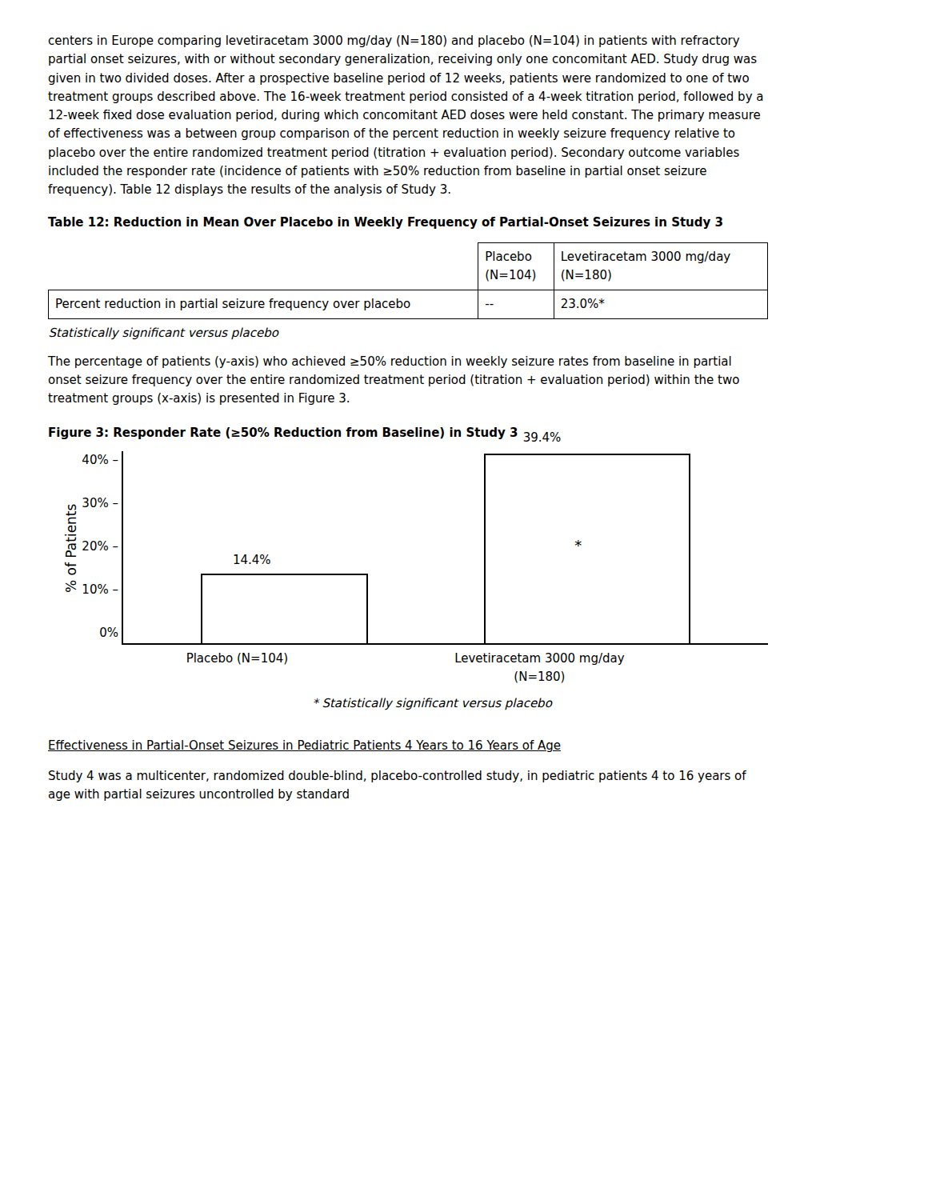centers in Europe comparing levetiracetam 3000 mg/day (N=180) and placebo (N=104) in patients with refractory partial onset seizures, with or without secondary generalization, receiving only one concomitant AED. Study drug was given in two divided doses. After a prospective baseline period of 12 weeks, patients were randomized to one of two treatment groups described above. The 16-week treatment period consisted of a 4-week titration period, followed by a 12-week fixed dose evaluation period, during which concomitant AED doses were held constant. The primary measure of effectiveness was a between group comparison of the percent reduction in weekly seizure frequency relative to placebo over the entire randomized treatment period (titration + evaluation period). Secondary outcome variables included the responder rate (incidence of patients with ≥50% reduction from baseline in partial onset seizure frequency). Table 12 displays the results of the analysis of Study 3.
Table 12: Reduction in Mean Over Placebo in Weekly Frequency of Partial-Onset Seizures in Study 3
| | Placebo (N=104) | Levetiracetam 3000 mg/day (N=180) |
| Percent reduction in partial seizure frequency over placebo | -- | 23.0%* |
| Statistically significant versus placebo |
The percentage of patients (y-axis) who achieved ≥50% reduction in weekly seizure rates from baseline in partial onset seizure frequency over the entire randomized treatment period (titration + evaluation period) within the two treatment groups (x-axis) is presented in Figure 3.
Figure 3: Responder Rate (≥50% Reduction from Baseline) in Study 3
% of Patients
40% –
30% –
20% –
10% –
0%
14.4%
39.4%
*
Placebo (N=104)
Levetiracetam 3000 mg/day
(N=180)
* Statistically significant versus placebo
Effectiveness in Partial-Onset Seizures in Pediatric Patients 4 Years to 16 Years of Age
Study 4 was a multicenter, randomized double-blind, placebo-controlled study, in pediatric patients 4 to 16 years of age with partial seizures uncontrolled by standard